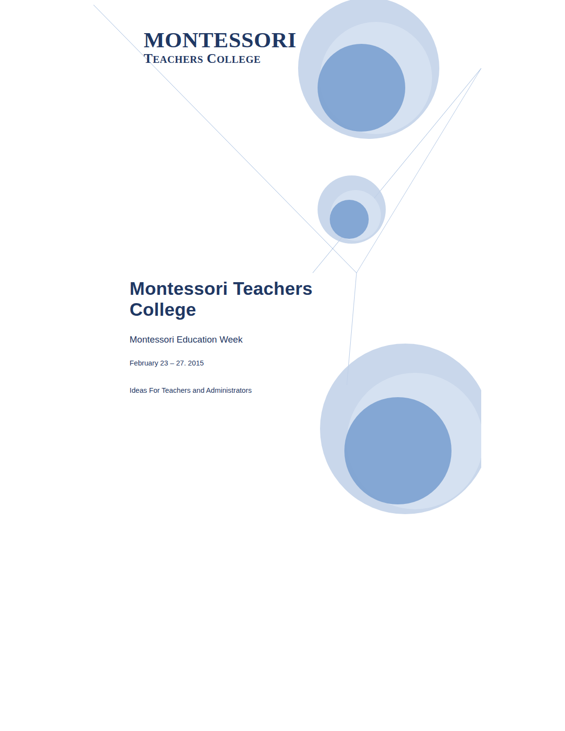MONTESSORI TEACHERS COLLEGE
Montessori Teachers College
Montessori Education Week
February 23 – 27. 2015
Ideas For Teachers and Administrators